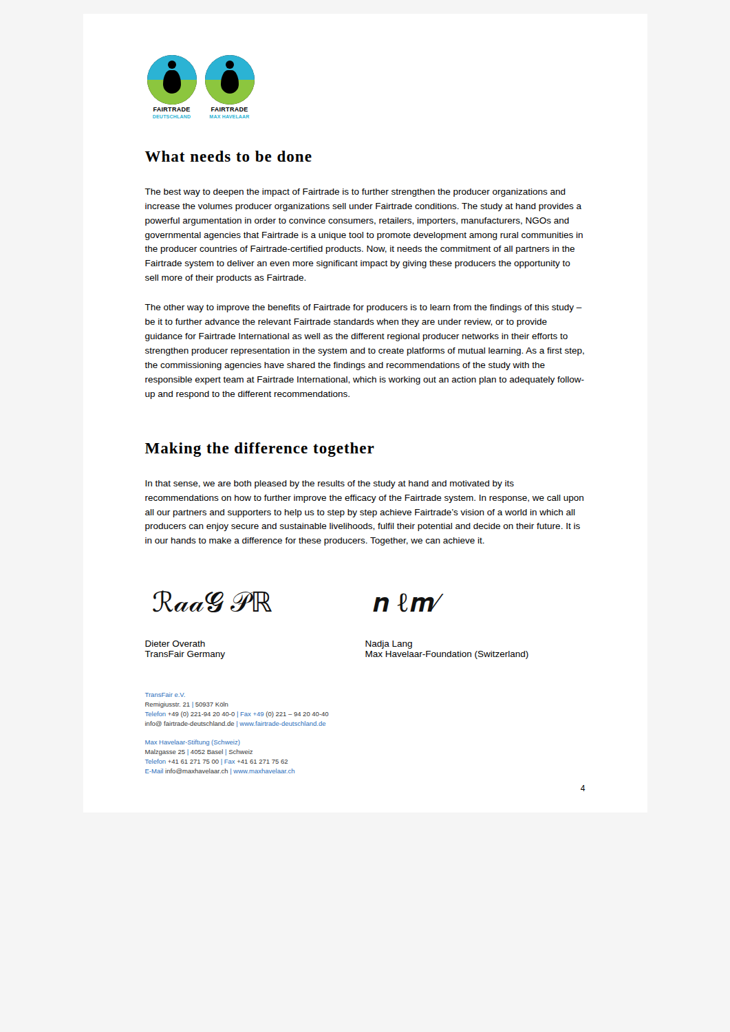®
FAIRTRADE
DEUTSCHLAND
®
FAIRTRADE
MAX HAVELAAR
What needs to be done
The best way to deepen the impact of Fairtrade is to further strengthen the producer organizations and increase the volumes producer organizations sell under Fairtrade conditions. The study at hand provides a powerful argumentation in order to convince consumers, retailers, importers, manufacturers, NGOs and governmental agencies that Fairtrade is a unique tool to promote development among rural communities in the producer countries of Fairtrade-certified products. Now, it needs the commitment of all partners in the Fairtrade system to deliver an even more significant impact by giving these producers the opportunity to sell more of their products as Fairtrade.
The other way to improve the benefits of Fairtrade for producers is to learn from the findings of this study – be it to further advance the relevant Fairtrade standards when they are under review, or to provide guidance for Fairtrade International as well as the different regional producer networks in their efforts to strengthen producer representation in the system and to create platforms of mutual learning. As a first step, the commissioning agencies have shared the findings and recommendations of the study with the responsible expert team at Fairtrade International, which is working out an action plan to adequately follow-up and respond to the different recommendations.
Making the difference together
In that sense, we are both pleased by the results of the study at hand and motivated by its recommendations on how to further improve the efficacy of the Fairtrade system. In response, we call upon all our partners and supporters to help us to step by step achieve Fairtrade’s vision of a world in which all producers can enjoy secure and sustainable livelihoods, fulfil their potential and decide on their future. It is in our hands to make a difference for these producers. Together, we can achieve it.
ℛ𝒶𝒶𝓖 𝒫ℝ
Dieter Overath
TransFair Germany
𝒏 ℓ𝒎⁄
Nadja Lang
Max Havelaar-Foundation (Switzerland)
TransFair e.V.
Remigiusstr. 21 | 50937 Köln
Telefon +49 (0) 221-94 20 40-0 | Fax +49 (0) 221 – 94 20 40-40
info@ fairtrade-deutschland.de | www.fairtrade-deutschland.de
Max Havelaar-Stiftung (Schweiz)
Malzgasse 25 | 4052 Basel | Schweiz
Telefon +41 61 271 75 00 | Fax +41 61 271 75 62
E-Mail info@maxhavelaar.ch | www.maxhavelaar.ch
4